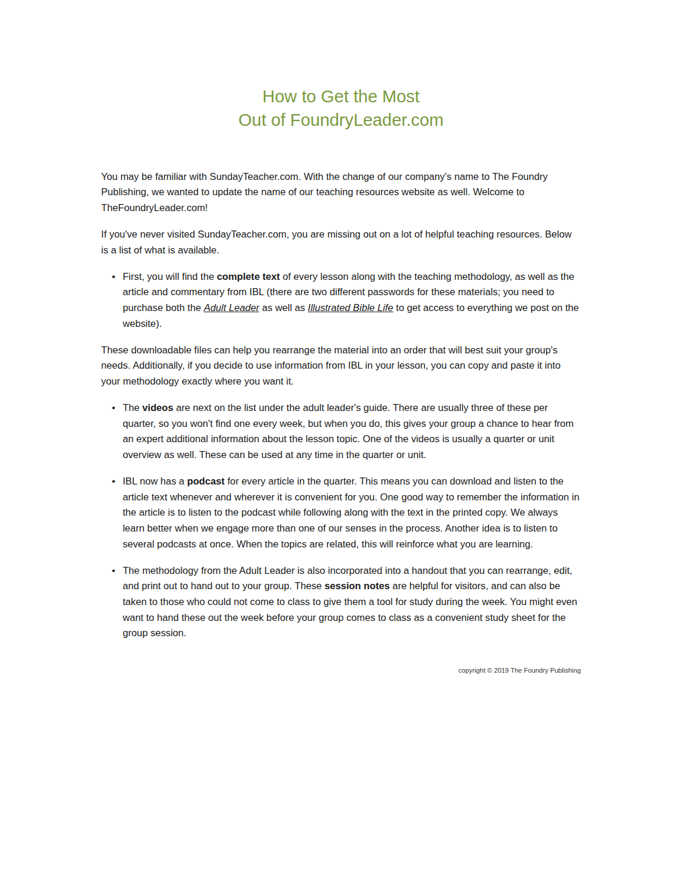How to Get the Most
Out of FoundryLeader.com
You may be familiar with SundayTeacher.com. With the change of our company's name to The Foundry Publishing, we wanted to update the name of our teaching resources website as well. Welcome to TheFoundryLeader.com!
If you've never visited SundayTeacher.com, you are missing out on a lot of helpful teaching resources. Below is a list of what is available.
First, you will find the complete text of every lesson along with the teaching methodology, as well as the article and commentary from IBL (there are two different passwords for these materials; you need to purchase both the Adult Leader as well as Illustrated Bible Life to get access to everything we post on the website).
These downloadable files can help you rearrange the material into an order that will best suit your group's needs. Additionally, if you decide to use information from IBL in your lesson, you can copy and paste it into your methodology exactly where you want it.
The videos are next on the list under the adult leader's guide. There are usually three of these per quarter, so you won't find one every week, but when you do, this gives your group a chance to hear from an expert additional information about the lesson topic. One of the videos is usually a quarter or unit overview as well. These can be used at any time in the quarter or unit.
IBL now has a podcast for every article in the quarter. This means you can download and listen to the article text whenever and wherever it is convenient for you. One good way to remember the information in the article is to listen to the podcast while following along with the text in the printed copy. We always learn better when we engage more than one of our senses in the process. Another idea is to listen to several podcasts at once. When the topics are related, this will reinforce what you are learning.
The methodology from the Adult Leader is also incorporated into a handout that you can rearrange, edit, and print out to hand out to your group. These session notes are helpful for visitors, and can also be taken to those who could not come to class to give them a tool for study during the week. You might even want to hand these out the week before your group comes to class as a convenient study sheet for the group session.
copyright © 2019 The Foundry Publishing